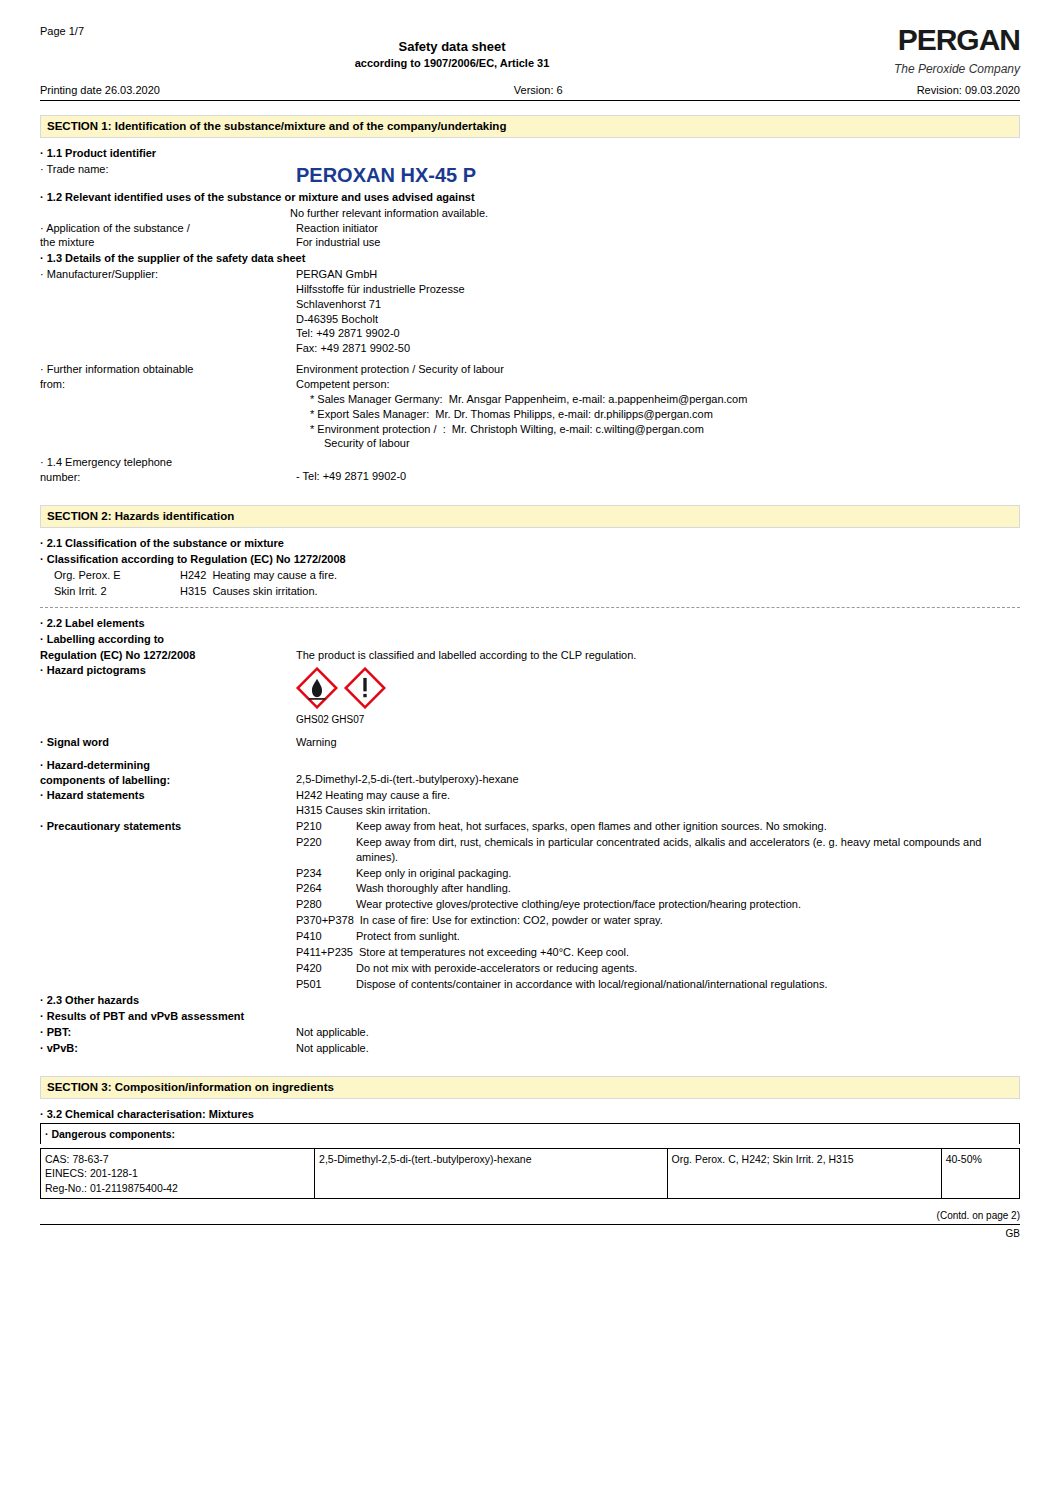Page 1/7
Safety data sheet
according to 1907/2006/EC, Article 31
PERGAN
The Peroxide Company
Printing date 26.03.2020
Version: 6
Revision: 09.03.2020
SECTION 1: Identification of the substance/mixture and of the company/undertaking
1.1 Product identifier
Trade name:
PEROXAN HX-45 P
1.2 Relevant identified uses of the substance or mixture and uses advised against
No further relevant information available.
Application of the substance /
the mixture
Reaction initiator
For industrial use
1.3 Details of the supplier of the safety data sheet
Manufacturer/Supplier:
PERGAN GmbH
Hilfsstoffe für industrielle Prozesse
Schlavenhorst 71
D-46395 Bocholt
Tel: +49 2871 9902-0
Fax: +49 2871 9902-50
Further information obtainable
from:
Environment protection / Security of labour
Competent person:
* Sales Manager Germany: Mr. Ansgar Pappenheim, e-mail: a.pappenheim@pergan.com
* Export Sales Manager: Mr. Dr. Thomas Philipps, e-mail: dr.philipps@pergan.com
* Environment protection / : Mr. Christoph Wilting, e-mail: c.wilting@pergan.com
Security of labour
1.4 Emergency telephone
number:
- Tel: +49 2871 9902-0
SECTION 2: Hazards identification
2.1 Classification of the substance or mixture
Classification according to Regulation (EC) No 1272/2008
Org. Perox. E
H242 Heating may cause a fire.
Skin Irrit. 2
H315 Causes skin irritation.
2.2 Label elements
Labelling according to
Regulation (EC) No 1272/2008
The product is classified and labelled according to the CLP regulation.
Hazard pictograms
GHS02 GHS07
Signal word
Warning
Hazard-determining
components of labelling:
2,5-Dimethyl-2,5-di-(tert.-butylperoxy)-hexane
Hazard statements
H242 Heating may cause a fire.
H315 Causes skin irritation.
Precautionary statements
P210
Keep away from heat, hot surfaces, sparks, open flames and other ignition sources. No smoking.
P220
Keep away from dirt, rust, chemicals in particular concentrated acids, alkalis and accelerators (e. g. heavy metal compounds and amines).
P234
Keep only in original packaging.
P264
Wash thoroughly after handling.
P280
Wear protective gloves/protective clothing/eye protection/face protection/hearing protection.
P370+P378
In case of fire: Use for extinction: CO2, powder or water spray.
P410
Protect from sunlight.
P411+P235
Store at temperatures not exceeding +40°C. Keep cool.
P420
Do not mix with peroxide-accelerators or reducing agents.
P501
Dispose of contents/container in accordance with local/regional/national/international regulations.
2.3 Other hazards
Results of PBT and vPvB assessment
PBT:
Not applicable.
vPvB:
Not applicable.
SECTION 3: Composition/information on ingredients
3.2 Chemical characterisation: Mixtures
· Dangerous components:
| CAS: 78-63-7 EINECS: 201-128-1 Reg-No.: 01-2119875400-42 | 2,5-Dimethyl-2,5-di-(tert.-butylperoxy)-hexane | Org. Perox. C, H242; Skin Irrit. 2, H315 | 40-50% |
(Contd. on page 2)
GB